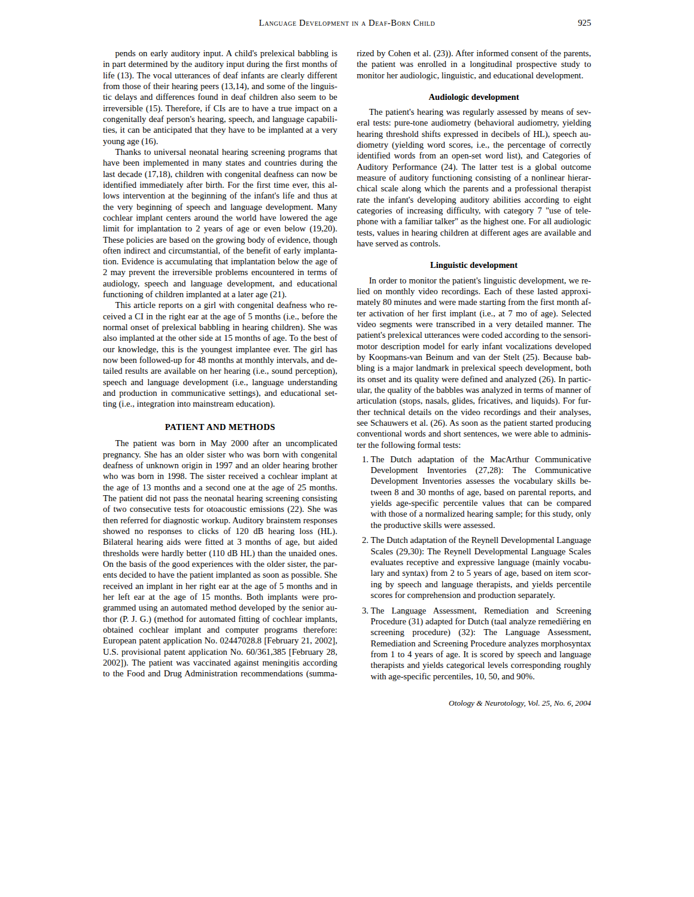Language Development in a Deaf-Born Child 925
pends on early auditory input. A child's prelexical babbling is in part determined by the auditory input during the first months of life (13). The vocal utterances of deaf infants are clearly different from those of their hearing peers (13,14), and some of the linguistic delays and differences found in deaf children also seem to be irreversible (15). Therefore, if CIs are to have a true impact on a congenitally deaf person's hearing, speech, and language capabilities, it can be anticipated that they have to be implanted at a very young age (16).
Thanks to universal neonatal hearing screening programs that have been implemented in many states and countries during the last decade (17,18), children with congenital deafness can now be identified immediately after birth. For the first time ever, this allows intervention at the beginning of the infant's life and thus at the very beginning of speech and language development. Many cochlear implant centers around the world have lowered the age limit for implantation to 2 years of age or even below (19,20). These policies are based on the growing body of evidence, though often indirect and circumstantial, of the benefit of early implantation. Evidence is accumulating that implantation below the age of 2 may prevent the irreversible problems encountered in terms of audiology, speech and language development, and educational functioning of children implanted at a later age (21).
This article reports on a girl with congenital deafness who received a CI in the right ear at the age of 5 months (i.e., before the normal onset of prelexical babbling in hearing children). She was also implanted at the other side at 15 months of age. To the best of our knowledge, this is the youngest implantee ever. The girl has now been followed-up for 48 months at monthly intervals, and detailed results are available on her hearing (i.e., sound perception), speech and language development (i.e., language understanding and production in communicative settings), and educational setting (i.e., integration into mainstream education).
Patient and Methods
The patient was born in May 2000 after an uncomplicated pregnancy. She has an older sister who was born with congenital deafness of unknown origin in 1997 and an older hearing brother who was born in 1998. The sister received a cochlear implant at the age of 13 months and a second one at the age of 25 months. The patient did not pass the neonatal hearing screening consisting of two consecutive tests for otoacoustic emissions (22). She was then referred for diagnostic workup. Auditory brainstem responses showed no responses to clicks of 120 dB hearing loss (HL). Bilateral hearing aids were fitted at 3 months of age, but aided thresholds were hardly better (110 dB HL) than the unaided ones. On the basis of the good experiences with the older sister, the parents decided to have the patient implanted as soon as possible. She received an implant in her right ear at the age of 5 months and in her left ear at the age of 15 months. Both implants were programmed using an automated method developed by the senior author (P. J. G.) (method for automated fitting of cochlear implants, obtained cochlear implant and computer programs therefore: European patent application No. 02447028.8 [February 21, 2002], U.S. provisional patent application No. 60/361,385 [February 28, 2002]). The patient was vaccinated against meningitis according to the Food and Drug Administration recommendations (summarized by Cohen et al. (23)). After informed consent of the parents, the patient was enrolled in a longitudinal prospective study to monitor her audiologic, linguistic, and educational development.
Audiologic development
The patient's hearing was regularly assessed by means of several tests: pure-tone audiometry (behavioral audiometry, yielding hearing threshold shifts expressed in decibels of HL), speech audiometry (yielding word scores, i.e., the percentage of correctly identified words from an open-set word list), and Categories of Auditory Performance (24). The latter test is a global outcome measure of auditory functioning consisting of a nonlinear hierarchical scale along which the parents and a professional therapist rate the infant's developing auditory abilities according to eight categories of increasing difficulty, with category 7 "use of telephone with a familiar talker" as the highest one. For all audiologic tests, values in hearing children at different ages are available and have served as controls.
Linguistic development
In order to monitor the patient's linguistic development, we relied on monthly video recordings. Each of these lasted approximately 80 minutes and were made starting from the first month after activation of her first implant (i.e., at 7 mo of age). Selected video segments were transcribed in a very detailed manner. The patient's prelexical utterances were coded according to the sensorimotor description model for early infant vocalizations developed by Koopmans-van Beinum and van der Stelt (25). Because babbling is a major landmark in prelexical speech development, both its onset and its quality were defined and analyzed (26). In particular, the quality of the babbles was analyzed in terms of manner of articulation (stops, nasals, glides, fricatives, and liquids). For further technical details on the video recordings and their analyses, see Schauwers et al. (26). As soon as the patient started producing conventional words and short sentences, we were able to administer the following formal tests:
The Dutch adaptation of the MacArthur Communicative Development Inventories (27,28): The Communicative Development Inventories assesses the vocabulary skills between 8 and 30 months of age, based on parental reports, and yields age-specific percentile values that can be compared with those of a normalized hearing sample; for this study, only the productive skills were assessed.
The Dutch adaptation of the Reynell Developmental Language Scales (29,30): The Reynell Developmental Language Scales evaluates receptive and expressive language (mainly vocabulary and syntax) from 2 to 5 years of age, based on item scoring by speech and language therapists, and yields percentile scores for comprehension and production separately.
The Language Assessment, Remediation and Screening Procedure (31) adapted for Dutch (taal analyze remediëring en screening procedure) (32): The Language Assessment, Remediation and Screening Procedure analyzes morphosyntax from 1 to 4 years of age. It is scored by speech and language therapists and yields categorical levels corresponding roughly with age-specific percentiles, 10, 50, and 90%.
Otology & Neurotology, Vol. 25, No. 6, 2004